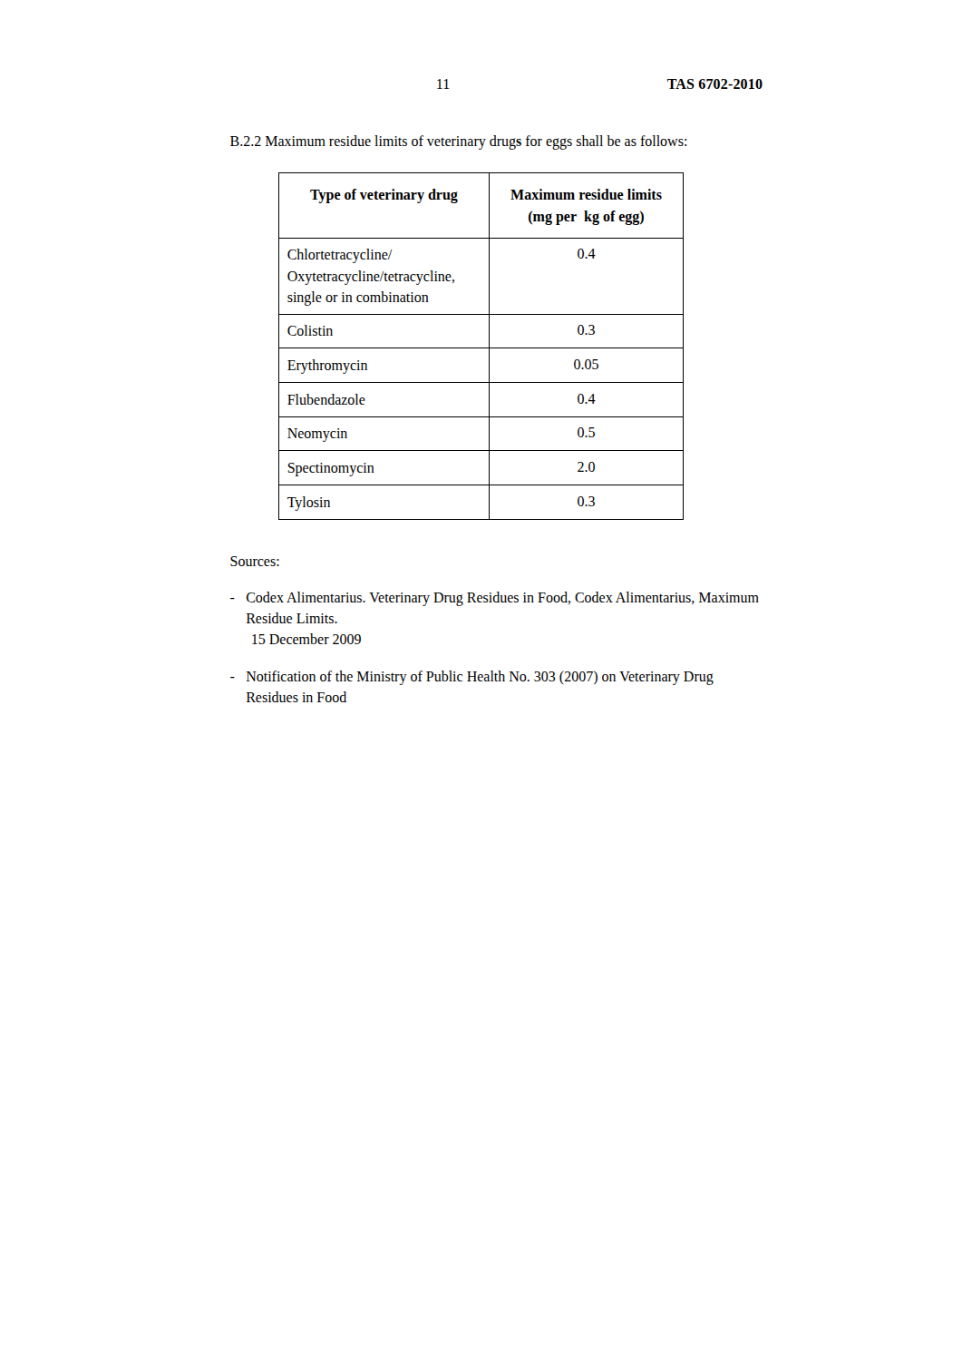11 TAS 6702-2010
B.2.2 Maximum residue limits of veterinary drugs for eggs shall be as follows:
| Type of veterinary drug | Maximum residue limits (mg per kg of egg) |
| --- | --- |
| Chlortetracycline/ Oxytetracycline/tetracycline, single or in combination | 0.4 |
| Colistin | 0.3 |
| Erythromycin | 0.05 |
| Flubendazole | 0.4 |
| Neomycin | 0.5 |
| Spectinomycin | 2.0 |
| Tylosin | 0.3 |
Sources:
Codex Alimentarius. Veterinary Drug Residues in Food, Codex Alimentarius, Maximum Residue Limits.15 December 2009
Notification of the Ministry of Public Health No. 303 (2007) on Veterinary Drug Residues in Food